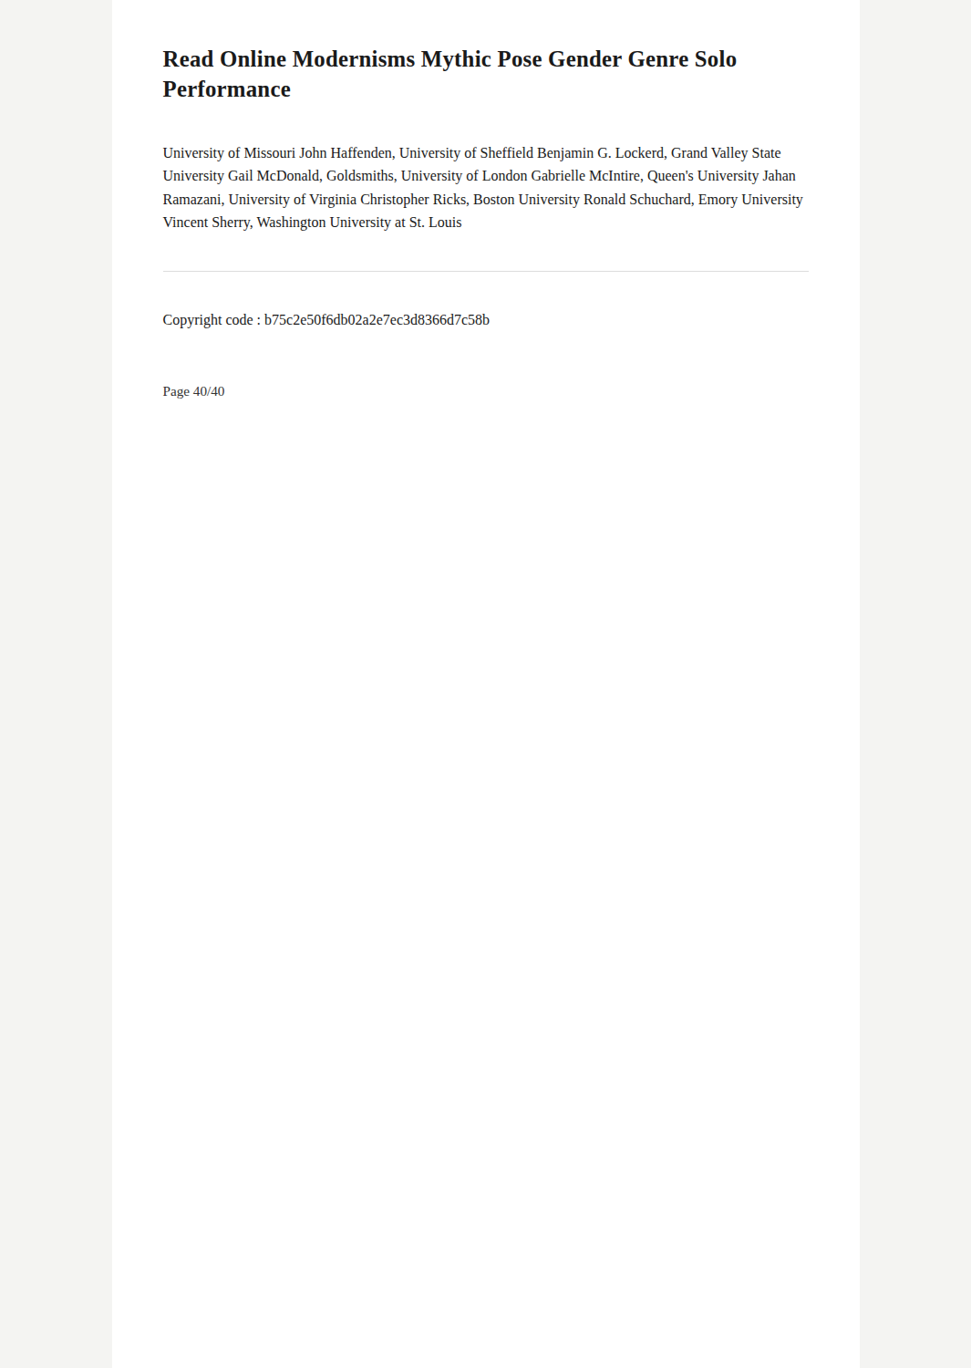Read Online Modernisms Mythic Pose Gender Genre Solo Performance
University of Missouri John Haffenden, University of Sheffield Benjamin G. Lockerd, Grand Valley State University Gail McDonald, Goldsmiths, University of London Gabrielle McIntire, Queen's University Jahan Ramazani, University of Virginia Christopher Ricks, Boston University Ronald Schuchard, Emory University Vincent Sherry, Washington University at St. Louis
Copyright code : b75c2e50f6db02a2e7ec3d8366d7c58b
Page 40/40